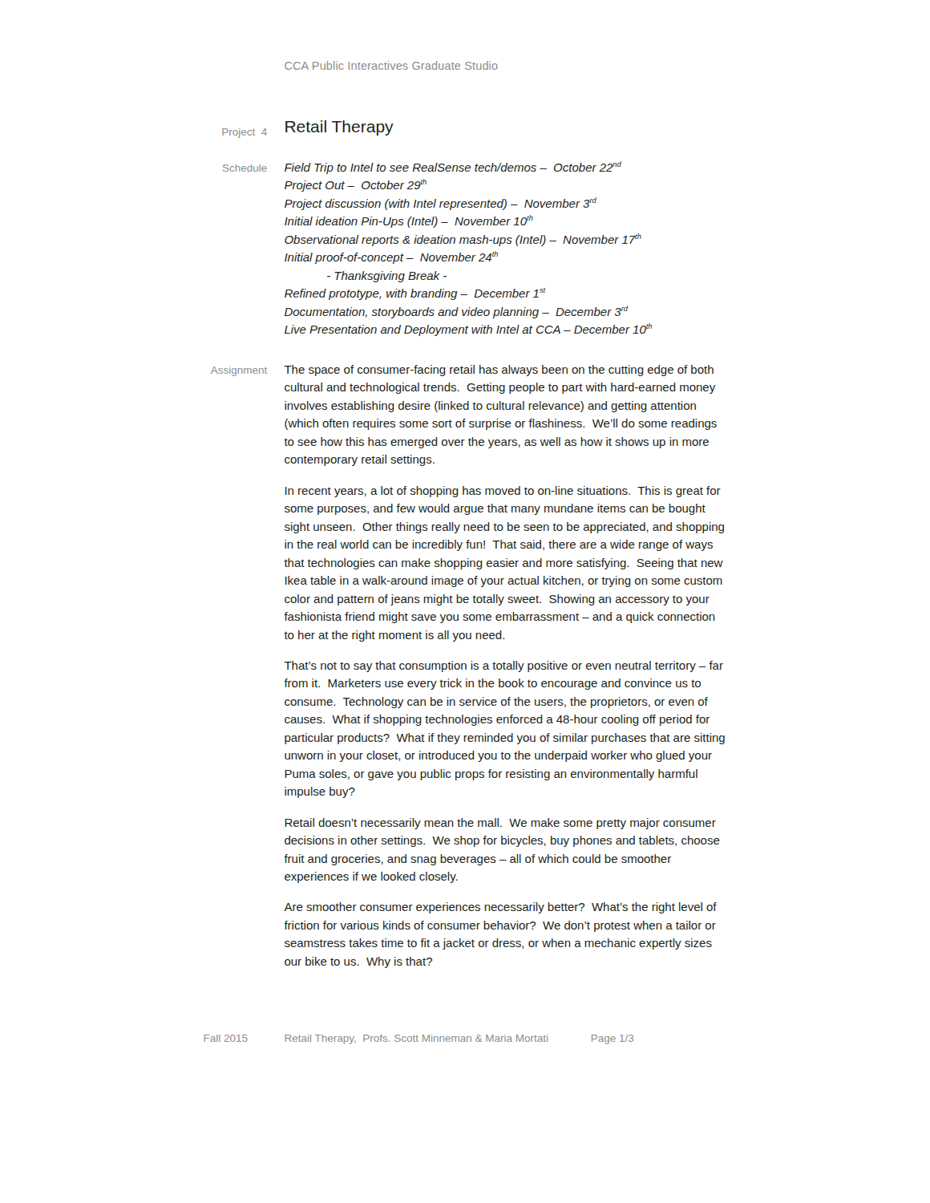CCA Public Interactives Graduate Studio
Project 4
Retail Therapy
Schedule
Field Trip to Intel to see RealSense tech/demos – October 22nd
Project Out – October 29th
Project discussion (with Intel represented) – November 3rd
Initial ideation Pin-Ups (Intel) – November 10th
Observational reports & ideation mash-ups (Intel) – November 17th
Initial proof-of-concept – November 24th
- Thanksgiving Break -
Refined prototype, with branding – December 1st
Documentation, storyboards and video planning – December 3rd
Live Presentation and Deployment with Intel at CCA – December 10th
Assignment
The space of consumer-facing retail has always been on the cutting edge of both cultural and technological trends. Getting people to part with hard-earned money involves establishing desire (linked to cultural relevance) and getting attention (which often requires some sort of surprise or flashiness. We’ll do some readings to see how this has emerged over the years, as well as how it shows up in more contemporary retail settings.
In recent years, a lot of shopping has moved to on-line situations. This is great for some purposes, and few would argue that many mundane items can be bought sight unseen. Other things really need to be seen to be appreciated, and shopping in the real world can be incredibly fun! That said, there are a wide range of ways that technologies can make shopping easier and more satisfying. Seeing that new Ikea table in a walk-around image of your actual kitchen, or trying on some custom color and pattern of jeans might be totally sweet. Showing an accessory to your fashionista friend might save you some embarrassment – and a quick connection to her at the right moment is all you need.
That’s not to say that consumption is a totally positive or even neutral territory – far from it. Marketers use every trick in the book to encourage and convince us to consume. Technology can be in service of the users, the proprietors, or even of causes. What if shopping technologies enforced a 48-hour cooling off period for particular products? What if they reminded you of similar purchases that are sitting unworn in your closet, or introduced you to the underpaid worker who glued your Puma soles, or gave you public props for resisting an environmentally harmful impulse buy?
Retail doesn’t necessarily mean the mall. We make some pretty major consumer decisions in other settings. We shop for bicycles, buy phones and tablets, choose fruit and groceries, and snag beverages – all of which could be smoother experiences if we looked closely.
Are smoother consumer experiences necessarily better? What’s the right level of friction for various kinds of consumer behavior? We don’t protest when a tailor or seamstress takes time to fit a jacket or dress, or when a mechanic expertly sizes our bike to us. Why is that?
Fall 2015
Retail Therapy, Profs. Scott Minneman & Maria Mortati
Page 1/3